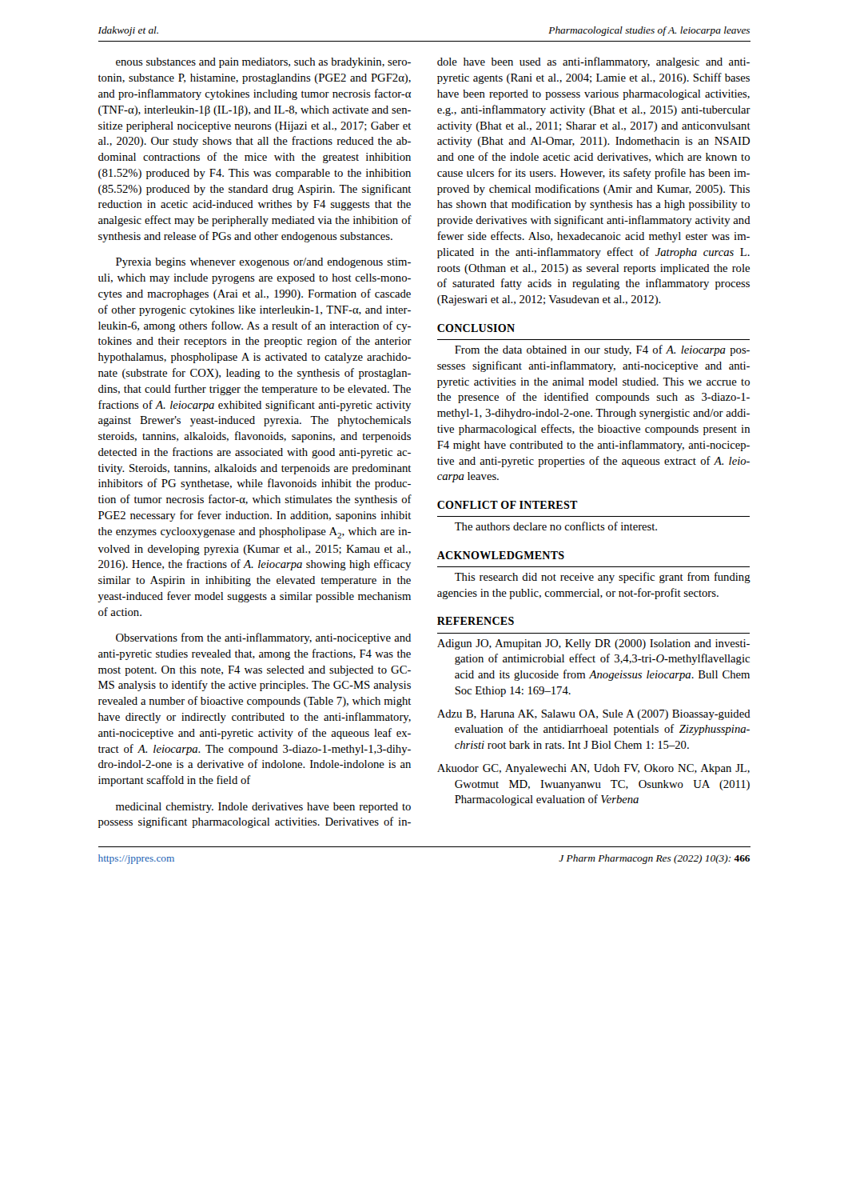Idakwoji et al. Pharmacological studies of A. leiocarpa leaves
enous substances and pain mediators, such as bradykinin, serotonin, substance P, histamine, prostaglandins (PGE2 and PGF2α), and pro-inflammatory cytokines including tumor necrosis factor-α (TNF-α), interleukin-1β (IL-1β), and IL-8, which activate and sensitize peripheral nociceptive neurons (Hijazi et al., 2017; Gaber et al., 2020). Our study shows that all the fractions reduced the abdominal contractions of the mice with the greatest inhibition (81.52%) produced by F4. This was comparable to the inhibition (85.52%) produced by the standard drug Aspirin. The significant reduction in acetic acid-induced writhes by F4 suggests that the analgesic effect may be peripherally mediated via the inhibition of synthesis and release of PGs and other endogenous substances.
Pyrexia begins whenever exogenous or/and endogenous stimuli, which may include pyrogens are exposed to host cells-monocytes and macrophages (Arai et al., 1990). Formation of cascade of other pyrogenic cytokines like interleukin-1, TNF-α, and interleukin-6, among others follow. As a result of an interaction of cytokines and their receptors in the preoptic region of the anterior hypothalamus, phospholipase A is activated to catalyze arachidonate (substrate for COX), leading to the synthesis of prostaglandins, that could further trigger the temperature to be elevated. The fractions of A. leiocarpa exhibited significant anti-pyretic activity against Brewer's yeast-induced pyrexia. The phytochemicals steroids, tannins, alkaloids, flavonoids, saponins, and terpenoids detected in the fractions are associated with good anti-pyretic activity. Steroids, tannins, alkaloids and terpenoids are predominant inhibitors of PG synthetase, while flavonoids inhibit the production of tumor necrosis factor-α, which stimulates the synthesis of PGE2 necessary for fever induction. In addition, saponins inhibit the enzymes cyclooxygenase and phospholipase A2, which are involved in developing pyrexia (Kumar et al., 2015; Kamau et al., 2016). Hence, the fractions of A. leiocarpa showing high efficacy similar to Aspirin in inhibiting the elevated temperature in the yeast-induced fever model suggests a similar possible mechanism of action.
Observations from the anti-inflammatory, anti-nociceptive and anti-pyretic studies revealed that, among the fractions, F4 was the most potent. On this note, F4 was selected and subjected to GC-MS analysis to identify the active principles. The GC-MS analysis revealed a number of bioactive compounds (Table 7), which might have directly or indirectly contributed to the anti-inflammatory, anti-nociceptive and anti-pyretic activity of the aqueous leaf extract of A. leiocarpa. The compound 3-diazo-1-methyl-1,3-dihydro-indol-2-one is a derivative of indolone. Indole-indolone is an important scaffold in the field of
medicinal chemistry. Indole derivatives have been reported to possess significant pharmacological activities. Derivatives of indole have been used as anti-inflammatory, analgesic and anti-pyretic agents (Rani et al., 2004; Lamie et al., 2016). Schiff bases have been reported to possess various pharmacological activities, e.g., anti-inflammatory activity (Bhat et al., 2015) anti-tubercular activity (Bhat et al., 2011; Sharar et al., 2017) and anticonvulsant activity (Bhat and Al-Omar, 2011). Indomethacin is an NSAID and one of the indole acetic acid derivatives, which are known to cause ulcers for its users. However, its safety profile has been improved by chemical modifications (Amir and Kumar, 2005). This has shown that modification by synthesis has a high possibility to provide derivatives with significant anti-inflammatory activity and fewer side effects. Also, hexadecanoic acid methyl ester was implicated in the anti-inflammatory effect of Jatropha curcas L. roots (Othman et al., 2015) as several reports implicated the role of saturated fatty acids in regulating the inflammatory process (Rajeswari et al., 2012; Vasudevan et al., 2012).
Conclusion
From the data obtained in our study, F4 of A. leiocarpa possesses significant anti-inflammatory, anti-nociceptive and anti-pyretic activities in the animal model studied. This we accrue to the presence of the identified compounds such as 3-diazo-1-methyl-1, 3-dihydro-indol-2-one. Through synergistic and/or additive pharmacological effects, the bioactive compounds present in F4 might have contributed to the anti-inflammatory, anti-nociceptive and anti-pyretic properties of the aqueous extract of A. leiocarpa leaves.
Conflict of Interest
The authors declare no conflicts of interest.
Acknowledgments
This research did not receive any specific grant from funding agencies in the public, commercial, or not-for-profit sectors.
References
Adigun JO, Amupitan JO, Kelly DR (2000) Isolation and investigation of antimicrobial effect of 3,4,3-tri-O-methylflavellagic acid and its glucoside from Anogeissus leiocarpa. Bull Chem Soc Ethiop 14: 169–174.
Adzu B, Haruna AK, Salawu OA, Sule A (2007) Bioassay-guided evaluation of the antidiarrhoeal potentials of Zizyphusspina-christi root bark in rats. Int J Biol Chem 1: 15–20.
Akuodor GC, Anyalewechi AN, Udoh FV, Okoro NC, Akpan JL, Gwotmut MD, Iwuanyanwu TC, Osunkwo UA (2011) Pharmacological evaluation of Verbena
https://jppres.com J Pharm Pharmacogn Res (2022) 10(3): 466